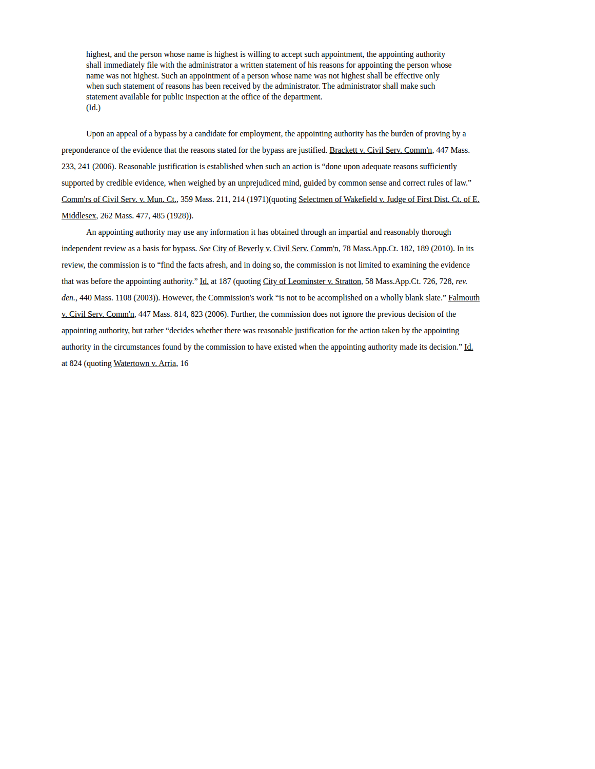highest, and the person whose name is highest is willing to accept such appointment, the appointing authority shall immediately file with the administrator a written statement of his reasons for appointing the person whose name was not highest. Such an appointment of a person whose name was not highest shall be effective only when such statement of reasons has been received by the administrator. The administrator shall make such statement available for public inspection at the office of the department.
(Id.)
Upon an appeal of a bypass by a candidate for employment, the appointing authority has the burden of proving by a preponderance of the evidence that the reasons stated for the bypass are justified. Brackett v. Civil Serv. Comm'n, 447 Mass. 233, 241 (2006). Reasonable justification is established when such an action is “done upon adequate reasons sufficiently supported by credible evidence, when weighed by an unprejudiced mind, guided by common sense and correct rules of law.” Comm'rs of Civil Serv. v. Mun. Ct., 359 Mass. 211, 214 (1971)(quoting Selectmen of Wakefield v. Judge of First Dist. Ct. of E. Middlesex, 262 Mass. 477, 485 (1928)).
An appointing authority may use any information it has obtained through an impartial and reasonably thorough independent review as a basis for bypass. See City of Beverly v. Civil Serv. Comm'n, 78 Mass.App.Ct. 182, 189 (2010). In its review, the commission is to “find the facts afresh, and in doing so, the commission is not limited to examining the evidence that was before the appointing authority.” Id. at 187 (quoting City of Leominster v. Stratton, 58 Mass.App.Ct. 726, 728, rev. den., 440 Mass. 1108 (2003)). However, the Commission's work “is not to be accomplished on a wholly blank slate.” Falmouth v. Civil Serv. Comm'n, 447 Mass. 814, 823 (2006). Further, the commission does not ignore the previous decision of the appointing authority, but rather “decides whether there was reasonable justification for the action taken by the appointing authority in the circumstances found by the commission to have existed when the appointing authority made its decision.” Id. at 824 (quoting Watertown v. Arria, 16